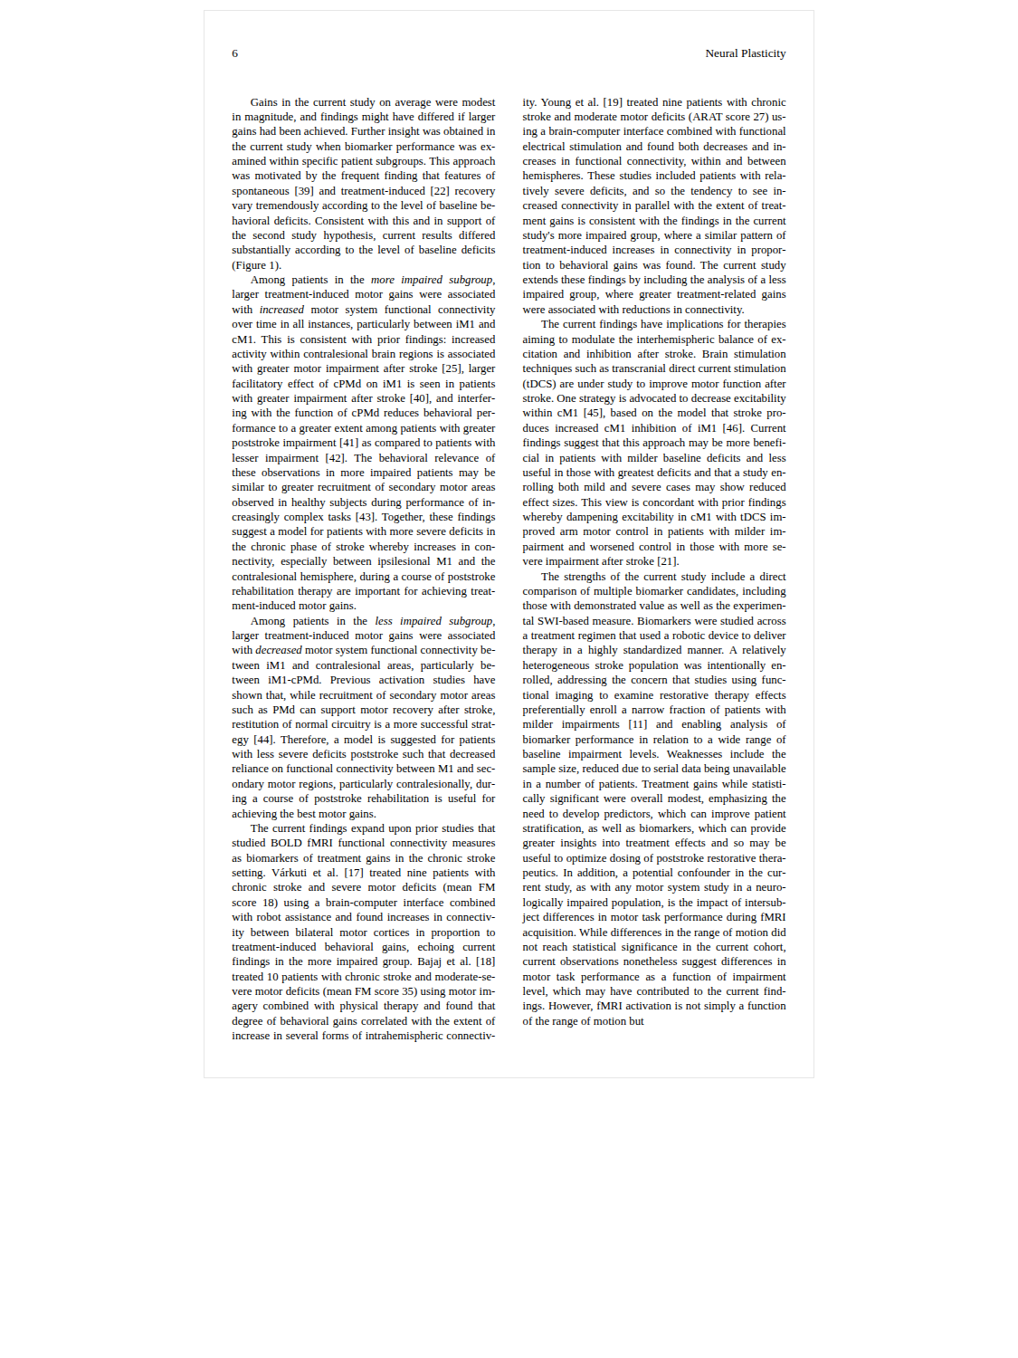6 Neural Plasticity
Gains in the current study on average were modest in magnitude, and findings might have differed if larger gains had been achieved. Further insight was obtained in the current study when biomarker performance was examined within specific patient subgroups. This approach was motivated by the frequent finding that features of spontaneous [39] and treatment-induced [22] recovery vary tremendously according to the level of baseline behavioral deficits. Consistent with this and in support of the second study hypothesis, current results differed substantially according to the level of baseline deficits (Figure 1).
Among patients in the more impaired subgroup, larger treatment-induced motor gains were associated with increased motor system functional connectivity over time in all instances, particularly between iM1 and cM1. This is consistent with prior findings: increased activity within contralesional brain regions is associated with greater motor impairment after stroke [25], larger facilitatory effect of cPMd on iM1 is seen in patients with greater impairment after stroke [40], and interfering with the function of cPMd reduces behavioral performance to a greater extent among patients with greater poststroke impairment [41] as compared to patients with lesser impairment [42]. The behavioral relevance of these observations in more impaired patients may be similar to greater recruitment of secondary motor areas observed in healthy subjects during performance of increasingly complex tasks [43]. Together, these findings suggest a model for patients with more severe deficits in the chronic phase of stroke whereby increases in connectivity, especially between ipsilesional M1 and the contralesional hemisphere, during a course of poststroke rehabilitation therapy are important for achieving treatment-induced motor gains.
Among patients in the less impaired subgroup, larger treatment-induced motor gains were associated with decreased motor system functional connectivity between iM1 and contralesional areas, particularly between iM1-cPMd. Previous activation studies have shown that, while recruitment of secondary motor areas such as PMd can support motor recovery after stroke, restitution of normal circuitry is a more successful strategy [44]. Therefore, a model is suggested for patients with less severe deficits poststroke such that decreased reliance on functional connectivity between M1 and secondary motor regions, particularly contralesionally, during a course of poststroke rehabilitation is useful for achieving the best motor gains.
The current findings expand upon prior studies that studied BOLD fMRI functional connectivity measures as biomarkers of treatment gains in the chronic stroke setting. Várkuti et al. [17] treated nine patients with chronic stroke and severe motor deficits (mean FM score 18) using a brain-computer interface combined with robot assistance and found increases in connectivity between bilateral motor cortices in proportion to treatment-induced behavioral gains, echoing current findings in the more impaired group. Bajaj et al. [18] treated 10 patients with chronic stroke and moderate-severe motor deficits (mean FM score 35) using motor imagery combined with physical therapy and found that degree of behavioral gains correlated with the extent of increase in several forms of intrahemispheric connectivity. Young et al. [19] treated nine patients with chronic stroke and moderate motor deficits (ARAT score 27) using a brain-computer interface combined with functional electrical stimulation and found both decreases and increases in functional connectivity, within and between hemispheres. These studies included patients with relatively severe deficits, and so the tendency to see increased connectivity in parallel with the extent of treatment gains is consistent with the findings in the current study's more impaired group, where a similar pattern of treatment-induced increases in connectivity in proportion to behavioral gains was found. The current study extends these findings by including the analysis of a less impaired group, where greater treatment-related gains were associated with reductions in connectivity.
The current findings have implications for therapies aiming to modulate the interhemispheric balance of excitation and inhibition after stroke. Brain stimulation techniques such as transcranial direct current stimulation (tDCS) are under study to improve motor function after stroke. One strategy is advocated to decrease excitability within cM1 [45], based on the model that stroke produces increased cM1 inhibition of iM1 [46]. Current findings suggest that this approach may be more beneficial in patients with milder baseline deficits and less useful in those with greatest deficits and that a study enrolling both mild and severe cases may show reduced effect sizes. This view is concordant with prior findings whereby dampening excitability in cM1 with tDCS improved arm motor control in patients with milder impairment and worsened control in those with more severe impairment after stroke [21].
The strengths of the current study include a direct comparison of multiple biomarker candidates, including those with demonstrated value as well as the experimental SWI-based measure. Biomarkers were studied across a treatment regimen that used a robotic device to deliver therapy in a highly standardized manner. A relatively heterogeneous stroke population was intentionally enrolled, addressing the concern that studies using functional imaging to examine restorative therapy effects preferentially enroll a narrow fraction of patients with milder impairments [11] and enabling analysis of biomarker performance in relation to a wide range of baseline impairment levels. Weaknesses include the sample size, reduced due to serial data being unavailable in a number of patients. Treatment gains while statistically significant were overall modest, emphasizing the need to develop predictors, which can improve patient stratification, as well as biomarkers, which can provide greater insights into treatment effects and so may be useful to optimize dosing of poststroke restorative therapeutics. In addition, a potential confounder in the current study, as with any motor system study in a neurologically impaired population, is the impact of intersubject differences in motor task performance during fMRI acquisition. While differences in the range of motion did not reach statistical significance in the current cohort, current observations nonetheless suggest differences in motor task performance as a function of impairment level, which may have contributed to the current findings. However, fMRI activation is not simply a function of the range of motion but